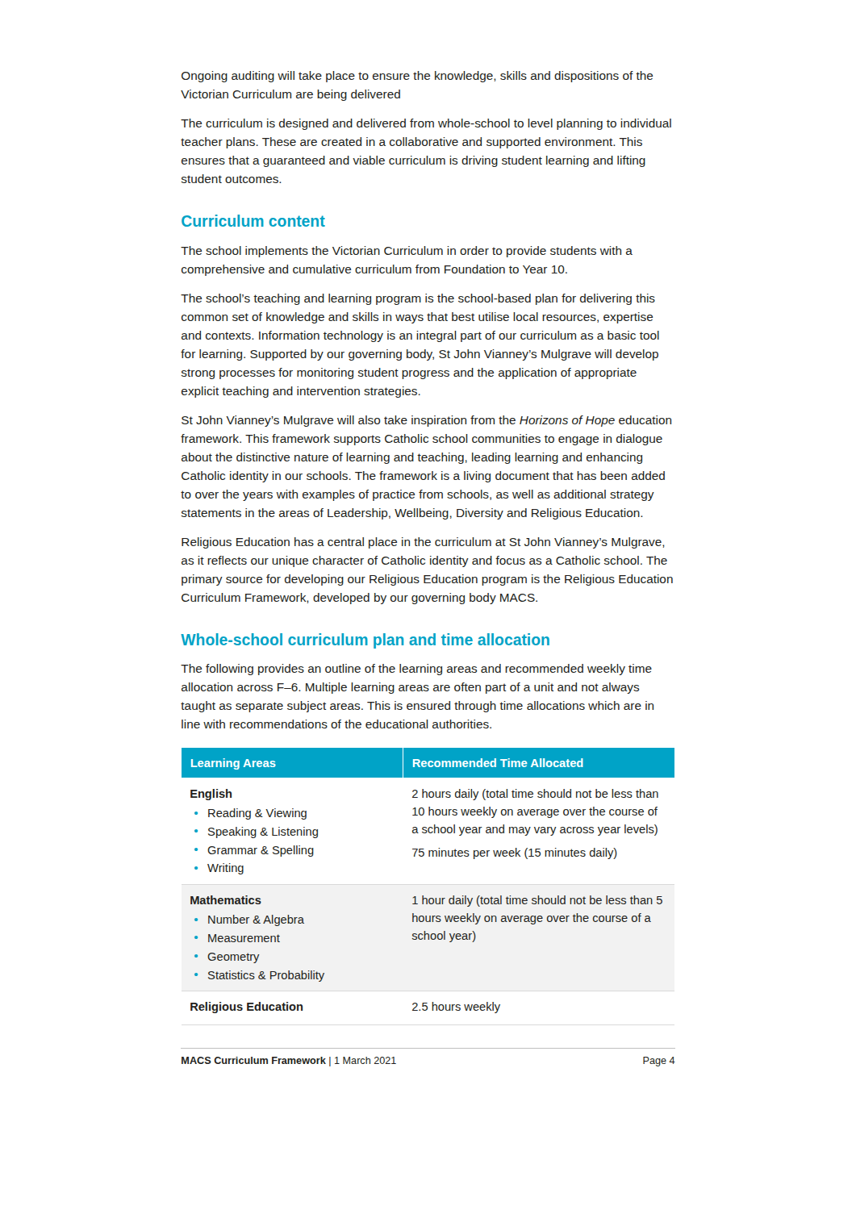Ongoing auditing will take place to ensure the knowledge, skills and dispositions of the Victorian Curriculum are being delivered
The curriculum is designed and delivered from whole-school to level planning to individual teacher plans. These are created in a collaborative and supported environment. This ensures that a guaranteed and viable curriculum is driving student learning and lifting student outcomes.
Curriculum content
The school implements the Victorian Curriculum in order to provide students with a comprehensive and cumulative curriculum from Foundation to Year 10.
The school’s teaching and learning program is the school-based plan for delivering this common set of knowledge and skills in ways that best utilise local resources, expertise and contexts. Information technology is an integral part of our curriculum as a basic tool for learning. Supported by our governing body, St John Vianney’s Mulgrave will develop strong processes for monitoring student progress and the application of appropriate explicit teaching and intervention strategies.
St John Vianney’s Mulgrave will also take inspiration from the Horizons of Hope education framework. This framework supports Catholic school communities to engage in dialogue about the distinctive nature of learning and teaching, leading learning and enhancing Catholic identity in our schools. The framework is a living document that has been added to over the years with examples of practice from schools, as well as additional strategy statements in the areas of Leadership, Wellbeing, Diversity and Religious Education.
Religious Education has a central place in the curriculum at St John Vianney’s Mulgrave, as it reflects our unique character of Catholic identity and focus as a Catholic school. The primary source for developing our Religious Education program is the Religious Education Curriculum Framework, developed by our governing body MACS.
Whole-school curriculum plan and time allocation
The following provides an outline of the learning areas and recommended weekly time allocation across F–6. Multiple learning areas are often part of a unit and not always taught as separate subject areas. This is ensured through time allocations which are in line with recommendations of the educational authorities.
| Learning Areas | Recommended Time Allocated |
| --- | --- |
| English Reading & Viewing Speaking & Listening Grammar & Spelling Writing | 2 hours daily (total time should not be less than 10 hours weekly on average over the course of a school year and may vary across year levels) 75 minutes per week (15 minutes daily) |
| Mathematics Number & Algebra Measurement Geometry Statistics & Probability | 1 hour daily (total time should not be less than 5 hours weekly on average over the course of a school year) |
| Religious Education | 2.5 hours weekly |
MACS Curriculum Framework | 1 March 2021
Page 4